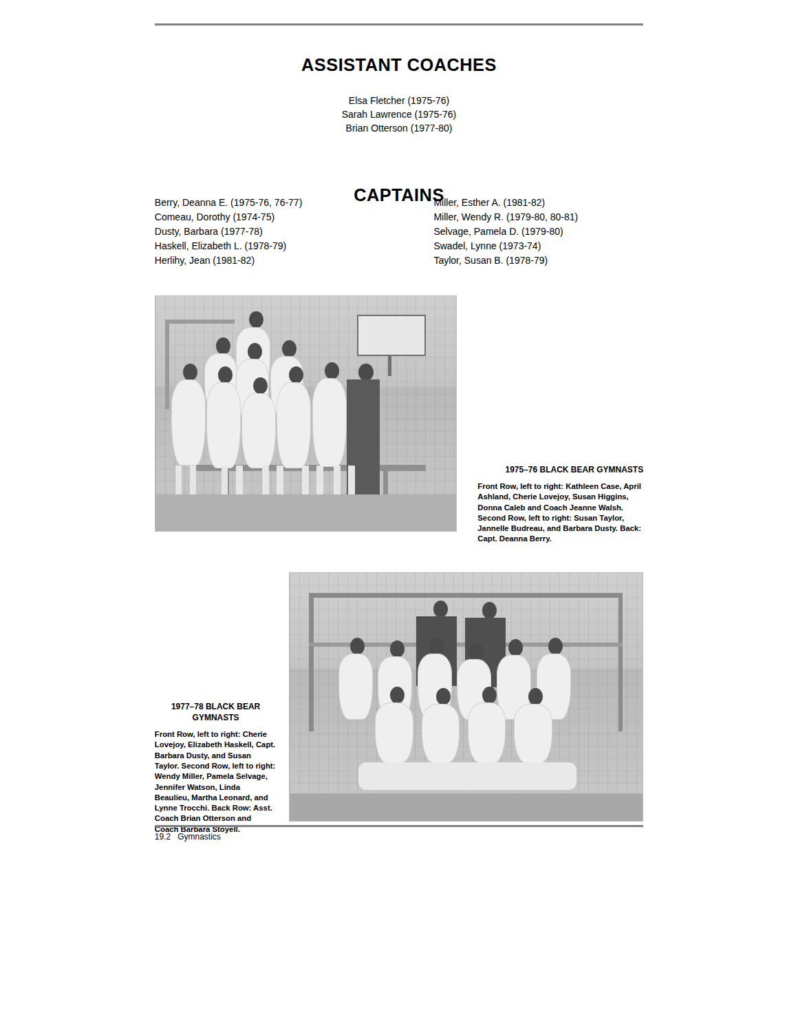ASSISTANT COACHES
Elsa Fletcher (1975-76) Sarah Lawrence (1975-76) Brian Otterson (1977-80)
CAPTAINS
Berry, Deanna E. (1975-76, 76-77)
Comeau, Dorothy (1974-75)
Dusty, Barbara (1977-78)
Haskell, Elizabeth L. (1978-79)
Herlihy, Jean (1981-82)
Miller, Esther A. (1981-82)
Miller, Wendy R. (1979-80, 80-81)
Selvage, Pamela D. (1979-80)
Swadel, Lynne (1973-74)
Taylor, Susan B. (1978-79)
1975–76 BLACK BEAR GYMNASTS
Front Row, left to right: Kathleen Case, April Ashland, Cherie Lovejoy, Susan Higgins, Donna Caleb and Coach Jeanne Walsh. Second Row, left to right: Susan Taylor, Jannelle Budreau, and Barbara Dusty. Back: Capt. Deanna Berry.
1977–78 BLACK BEAR GYMNASTS
Front Row, left to right: Cherie Lovejoy, Elizabeth Haskell, Capt. Barbara Dusty, and Susan Taylor. Second Row, left to right: Wendy Miller, Pamela Selvage, Jennifer Watson, Linda Beaulieu, Martha Leonard, and Lynne Trocchi. Back Row: Asst. Coach Brian Otterson and Coach Barbara Stoyell.
19.2 Gymnastics